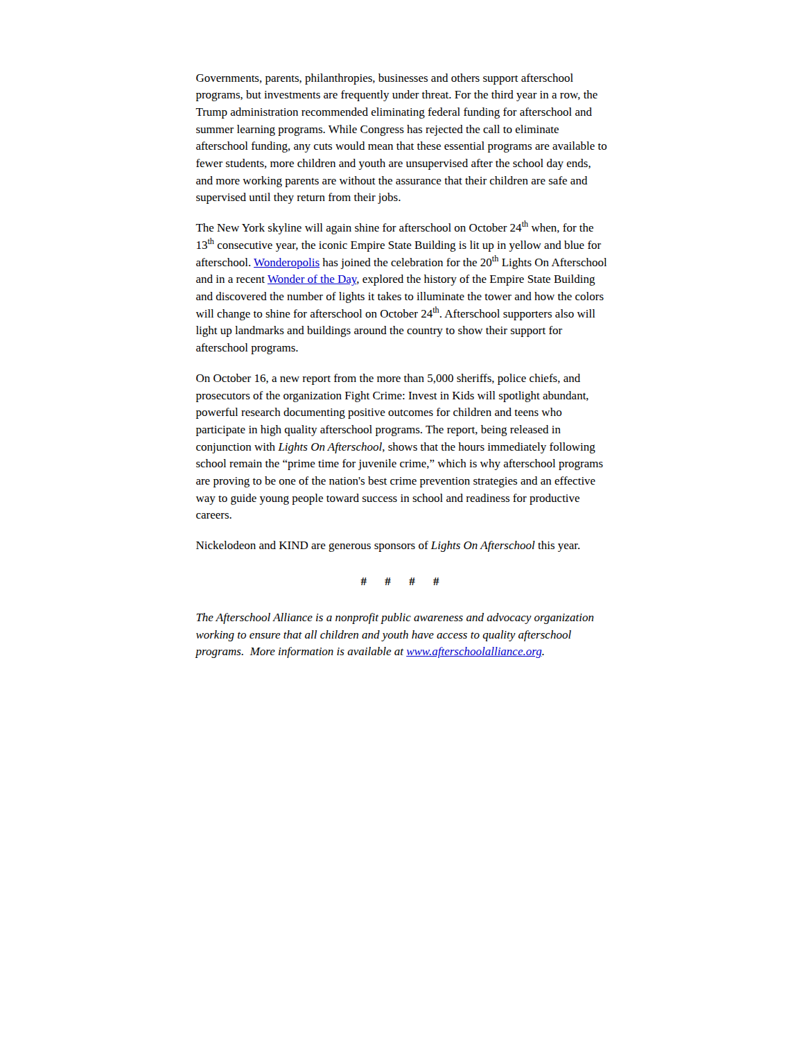Governments, parents, philanthropies, businesses and others support afterschool programs, but investments are frequently under threat. For the third year in a row, the Trump administration recommended eliminating federal funding for afterschool and summer learning programs. While Congress has rejected the call to eliminate afterschool funding, any cuts would mean that these essential programs are available to fewer students, more children and youth are unsupervised after the school day ends, and more working parents are without the assurance that their children are safe and supervised until they return from their jobs.
The New York skyline will again shine for afterschool on October 24th when, for the 13th consecutive year, the iconic Empire State Building is lit up in yellow and blue for afterschool. Wonderopolis has joined the celebration for the 20th Lights On Afterschool and in a recent Wonder of the Day, explored the history of the Empire State Building and discovered the number of lights it takes to illuminate the tower and how the colors will change to shine for afterschool on October 24th. Afterschool supporters also will light up landmarks and buildings around the country to show their support for afterschool programs.
On October 16, a new report from the more than 5,000 sheriffs, police chiefs, and prosecutors of the organization Fight Crime: Invest in Kids will spotlight abundant, powerful research documenting positive outcomes for children and teens who participate in high quality afterschool programs. The report, being released in conjunction with Lights On Afterschool, shows that the hours immediately following school remain the “prime time for juvenile crime,” which is why afterschool programs are proving to be one of the nation's best crime prevention strategies and an effective way to guide young people toward success in school and readiness for productive careers.
Nickelodeon and KIND are generous sponsors of Lights On Afterschool this year.
# # # #
The Afterschool Alliance is a nonprofit public awareness and advocacy organization working to ensure that all children and youth have access to quality afterschool programs. More information is available at www.afterschoolalliance.org.